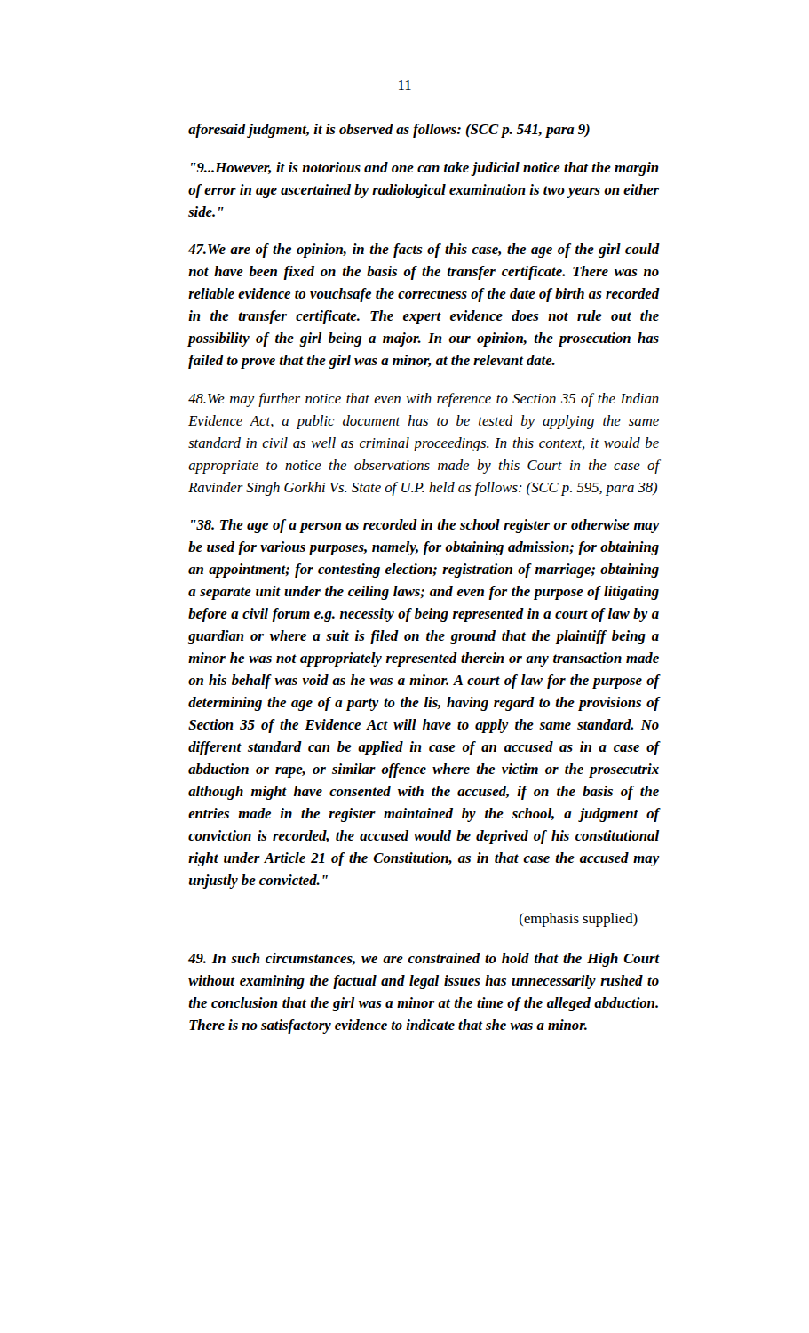11
aforesaid judgment, it is observed as follows: (SCC p. 541, para 9)
"9...However, it is notorious and one can take judicial notice that the margin of error in age ascertained by radiological examination is two years on either side."
47.We are of the opinion, in the facts of this case, the age of the girl could not have been fixed on the basis of the transfer certificate. There was no reliable evidence to vouchsafe the correctness of the date of birth as recorded in the transfer certificate. The expert evidence does not rule out the possibility of the girl being a major. In our opinion, the prosecution has failed to prove that the girl was a minor, at the relevant date.
48.We may further notice that even with reference to Section 35 of the Indian Evidence Act, a public document has to be tested by applying the same standard in civil as well as criminal proceedings. In this context, it would be appropriate to notice the observations made by this Court in the case of Ravinder Singh Gorkhi Vs. State of U.P. held as follows: (SCC p. 595, para 38)
"38. The age of a person as recorded in the school register or otherwise may be used for various purposes, namely, for obtaining admission; for obtaining an appointment; for contesting election; registration of marriage; obtaining a separate unit under the ceiling laws; and even for the purpose of litigating before a civil forum e.g. necessity of being represented in a court of law by a guardian or where a suit is filed on the ground that the plaintiff being a minor he was not appropriately represented therein or any transaction made on his behalf was void as he was a minor. A court of law for the purpose of determining the age of a party to the lis, having regard to the provisions of Section 35 of the Evidence Act will have to apply the same standard. No different standard can be applied in case of an accused as in a case of abduction or rape, or similar offence where the victim or the prosecutrix although might have consented with the accused, if on the basis of the entries made in the register maintained by the school, a judgment of conviction is recorded, the accused would be deprived of his constitutional right under Article 21 of the Constitution, as in that case the accused may unjustly be convicted."
(emphasis supplied)
49. In such circumstances, we are constrained to hold that the High Court without examining the factual and legal issues has unnecessarily rushed to the conclusion that the girl was a minor at the time of the alleged abduction. There is no satisfactory evidence to indicate that she was a minor.